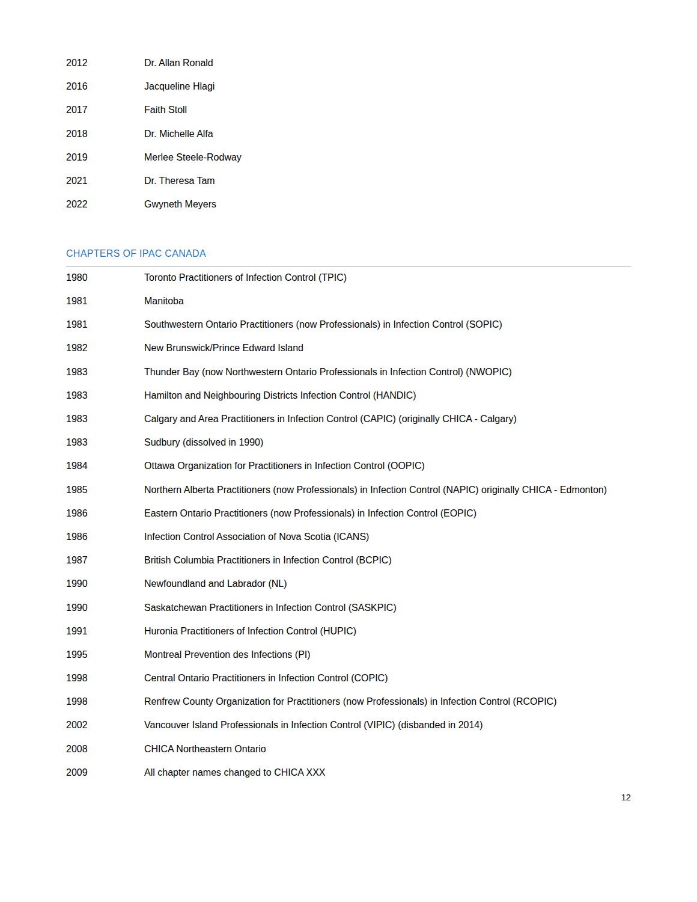2012
Dr. Allan Ronald
2016
Jacqueline Hlagi
2017
Faith Stoll
2018
Dr. Michelle Alfa
2019
Merlee Steele-Rodway
2021
Dr. Theresa Tam
2022
Gwyneth Meyers
CHAPTERS OF IPAC CANADA
1980
Toronto Practitioners of Infection Control (TPIC)
1981
Manitoba
1981
Southwestern Ontario Practitioners (now Professionals) in Infection Control (SOPIC)
1982
New Brunswick/Prince Edward Island
1983
Thunder Bay (now Northwestern Ontario Professionals in Infection Control) (NWOPIC)
1983
Hamilton and Neighbouring Districts Infection Control (HANDIC)
1983
Calgary and Area Practitioners in Infection Control (CAPIC) (originally CHICA - Calgary)
1983
Sudbury (dissolved in 1990)
1984
Ottawa Organization for Practitioners in Infection Control (OOPIC)
1985
Northern Alberta Practitioners (now Professionals) in Infection Control (NAPIC) originally CHICA - Edmonton)
1986
Eastern Ontario Practitioners (now Professionals) in Infection Control (EOPIC)
1986
Infection Control Association of Nova Scotia (ICANS)
1987
British Columbia Practitioners in Infection Control (BCPIC)
1990
Newfoundland and Labrador (NL)
1990
Saskatchewan Practitioners in Infection Control (SASKPIC)
1991
Huronia Practitioners of Infection Control (HUPIC)
1995
Montreal Prevention des Infections (PI)
1998
Central Ontario Practitioners in Infection Control (COPIC)
1998
Renfrew County Organization for Practitioners (now Professionals) in Infection Control (RCOPIC)
2002
Vancouver Island Professionals in Infection Control (VIPIC) (disbanded in 2014)
2008
CHICA Northeastern Ontario
2009
All chapter names changed to CHICA XXX
12